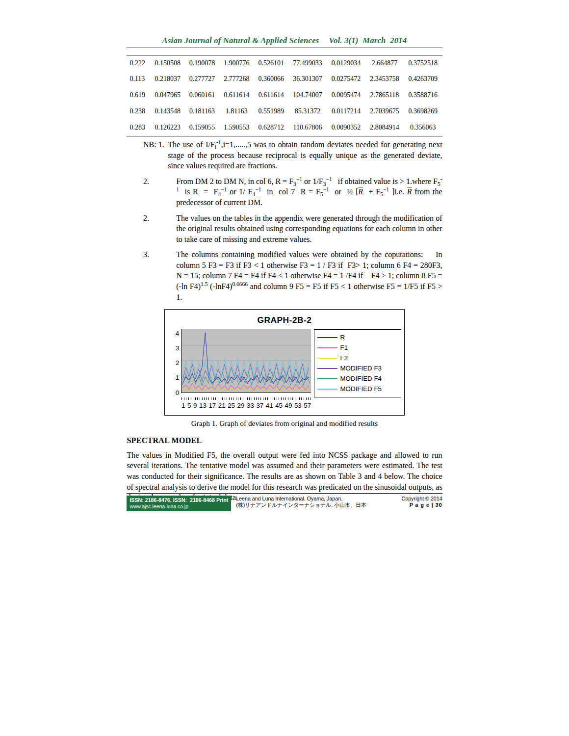Asian Journal of Natural & Applied SciencesVol. 3(1) March 2014
| 0.222 | 0.150508 | 0.190078 | 1.900776 | 0.526101 | 77.499033 | 0.0129034 | 2.664877 | 0.3752518 |
| 0.113 | 0.218037 | 0.277727 | 2.777268 | 0.360066 | 36.301307 | 0.0275472 | 2.3453758 | 0.4263709 |
| 0.619 | 0.047965 | 0.060161 | 0.611614 | 0.611614 | 104.74007 | 0.0095474 | 2.7865118 | 0.3588716 |
| 0.238 | 0.143548 | 0.181163 | 1.81163 | 0.551989 | 85.31372 | 0.0117214 | 2.7039675 | 0.3698269 |
| 0.283 | 0.126223 | 0.159055 | 1.590553 | 0.628712 | 110.67806 | 0.0090352 | 2.8084914 | 0.356063 |
NB: 1.
The use of I/Fi-1,i=1,.....,5 was to obtain random deviates needed for generating next stage of the process because reciprocal is equally unique as the generated deviate, since values required are fractions.
2.
From DM 2 to DM N, in col 6, R = F3−1 or 1/F3−1 if obtained value is > 1.where F5-1 is R = F4−1 or 1/ F4−1 in col 7 R = F5−1 or ½ [R + F5−1 ]i.e. R from the predecessor of current DM.
2.
The values on the tables in the appendix were generated through the modification of the original results obtained using corresponding equations for each column in other to take care of missing and extreme values.
3.
The columns containing modified values were obtained by the coputations: In column 5 F3 = F3 if F3 < 1 otherwise F3 = 1 / F3 if F3> 1; column 6 F4 = 280F3, N = 15; column 7 F4 = F4 if F4 < 1 otherwise F4 = 1 /F4 if F4 > 1; column 8 F5 = (-ln F4)1.5 (-lnF4)0.6666 and column 9 F5 = F5 if F5 < 1 otherwise F5 = 1/F5 if F5 > 1.
GRAPH-2B-2
4
3
2
1
0
R
F1
F2
MODIFIED F3
MODIFIED F4
MODIFIED F5
1
5
9
13
17
21
25
29
33
37
41
45
49
53
57
Graph 1. Graph of deviates from original and modified results
SPECTRAL MODEL
The values in Modified F5, the overall output were fed into NCSS package and allowed to run several iterations. The tentative model was assumed and their parameters were estimated. The test was conducted for their significance. The results are as shown on Table 3 and 4 below. The choice of spectral analysis to derive the model for this research was predicated on the sinusoidal outputs, as depicted on graphs of original data.
ISSN: 2186-8476, ISSN: 2186-8468 Print www.ajsc.leena-luna.co.jp
Leena and Luna International, Oyama, Japan.
(株)リナアンドルナインターナショナル, 小山市、日本
Copyright © 2014
P a g e | 30